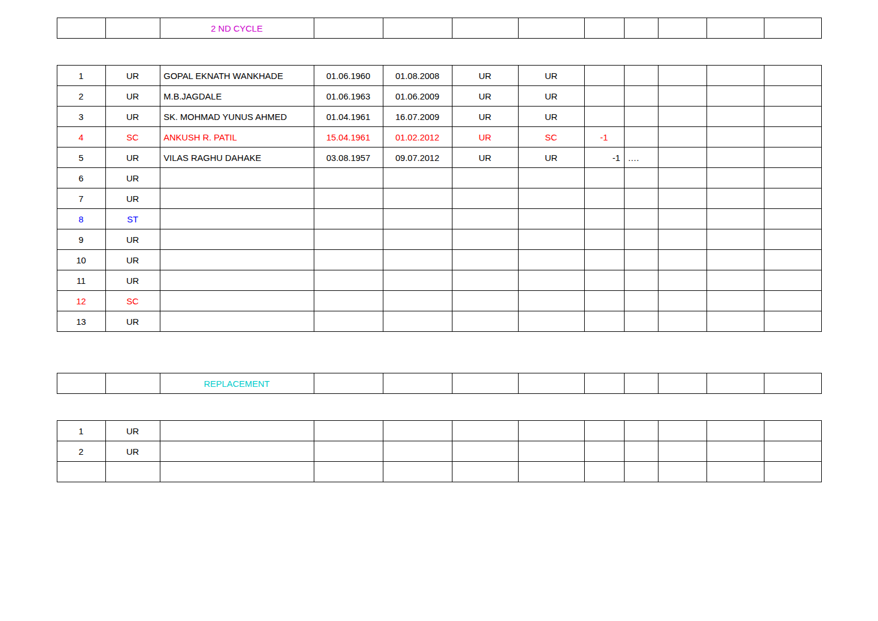| | | 2 ND CYCLE | | | | | | | | | |
| 1 | UR | GOPAL EKNATH WANKHADE | 01.06.1960 | 01.08.2008 | UR | UR | | | | | |
| 2 | UR | M.B.JAGDALE | 01.06.1963 | 01.06.2009 | UR | UR | | | | | |
| 3 | UR | SK. MOHMAD YUNUS AHMED | 01.04.1961 | 16.07.2009 | UR | UR | | | | | |
| 4 | SC | ANKUSH R. PATIL | 15.04.1961 | 01.02.2012 | UR | SC | -1 | | | | |
| 5 | UR | VILAS RAGHU DAHAKE | 03.08.1957 | 09.07.2012 | UR | UR | -1 | …. | | | |
| 6 | UR | | | | | | | | | | |
| 7 | UR | | | | | | | | | | |
| 8 | ST | | | | | | | | | | |
| 9 | UR | | | | | | | | | | |
| 10 | UR | | | | | | | | | | |
| 11 | UR | | | | | | | | | | |
| 12 | SC | | | | | | | | | | |
| 13 | UR | | | | | | | | | | |
| | | REPLACEMENT | | | | | | | | | |
| 1 | UR | | | | | | | | | | |
| 2 | UR | | | | | | | | | | |